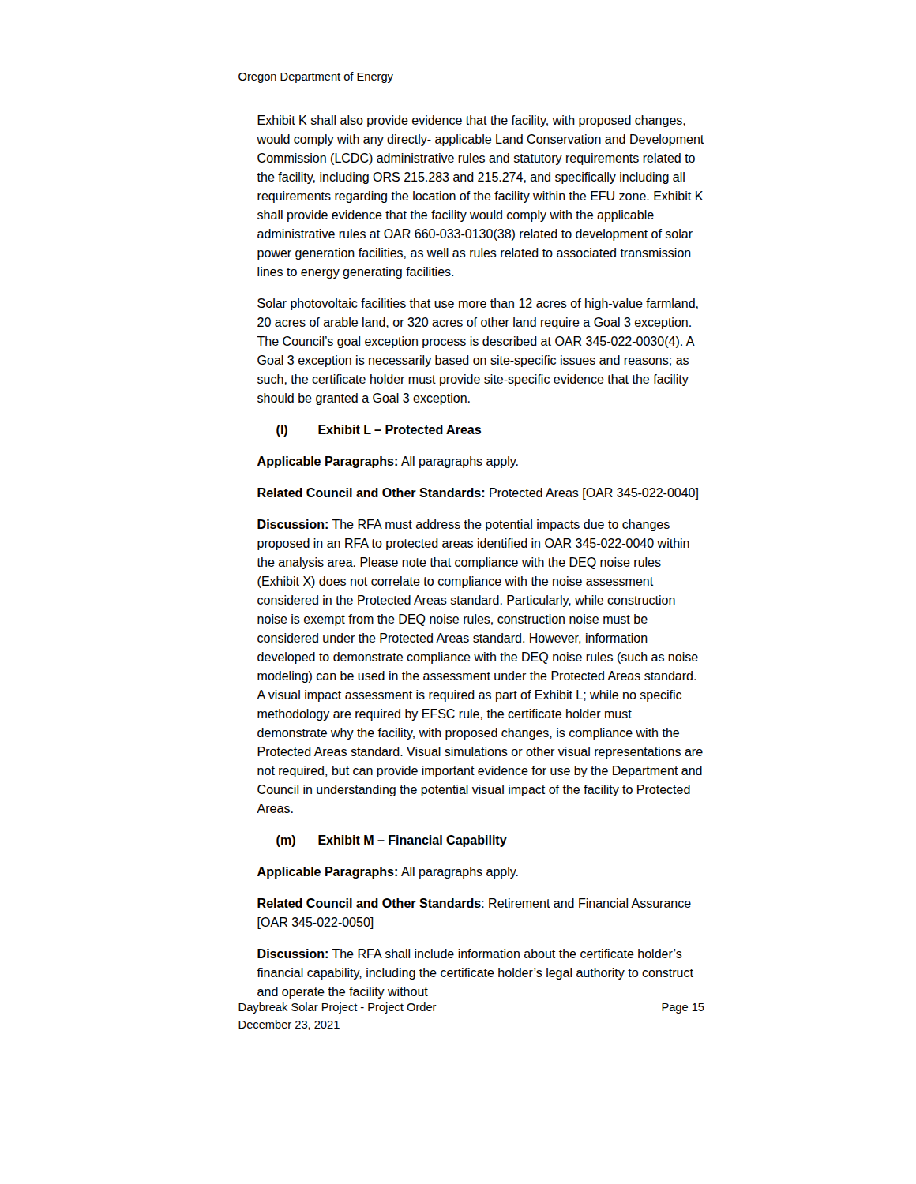Oregon Department of Energy
Exhibit K shall also provide evidence that the facility, with proposed changes, would comply with any directly- applicable Land Conservation and Development Commission (LCDC) administrative rules and statutory requirements related to the facility, including ORS 215.283 and 215.274, and specifically including all requirements regarding the location of the facility within the EFU zone. Exhibit K shall provide evidence that the facility would comply with the applicable administrative rules at OAR 660-033-0130(38) related to development of solar power generation facilities, as well as rules related to associated transmission lines to energy generating facilities.
Solar photovoltaic facilities that use more than 12 acres of high-value farmland, 20 acres of arable land, or 320 acres of other land require a Goal 3 exception. The Council’s goal exception process is described at OAR 345-022-0030(4). A Goal 3 exception is necessarily based on site-specific issues and reasons; as such, the certificate holder must provide site-specific evidence that the facility should be granted a Goal 3 exception.
(l) Exhibit L – Protected Areas
Applicable Paragraphs: All paragraphs apply.
Related Council and Other Standards: Protected Areas [OAR 345-022-0040]
Discussion: The RFA must address the potential impacts due to changes proposed in an RFA to protected areas identified in OAR 345-022-0040 within the analysis area. Please note that compliance with the DEQ noise rules (Exhibit X) does not correlate to compliance with the noise assessment considered in the Protected Areas standard. Particularly, while construction noise is exempt from the DEQ noise rules, construction noise must be considered under the Protected Areas standard. However, information developed to demonstrate compliance with the DEQ noise rules (such as noise modeling) can be used in the assessment under the Protected Areas standard. A visual impact assessment is required as part of Exhibit L; while no specific methodology are required by EFSC rule, the certificate holder must demonstrate why the facility, with proposed changes, is compliance with the Protected Areas standard. Visual simulations or other visual representations are not required, but can provide important evidence for use by the Department and Council in understanding the potential visual impact of the facility to Protected Areas.
(m) Exhibit M – Financial Capability
Applicable Paragraphs: All paragraphs apply.
Related Council and Other Standards: Retirement and Financial Assurance [OAR 345-022-0050]
Discussion: The RFA shall include information about the certificate holder’s financial capability, including the certificate holder’s legal authority to construct and operate the facility without
Daybreak Solar Project - Project Order
December 23, 2021
Page 15